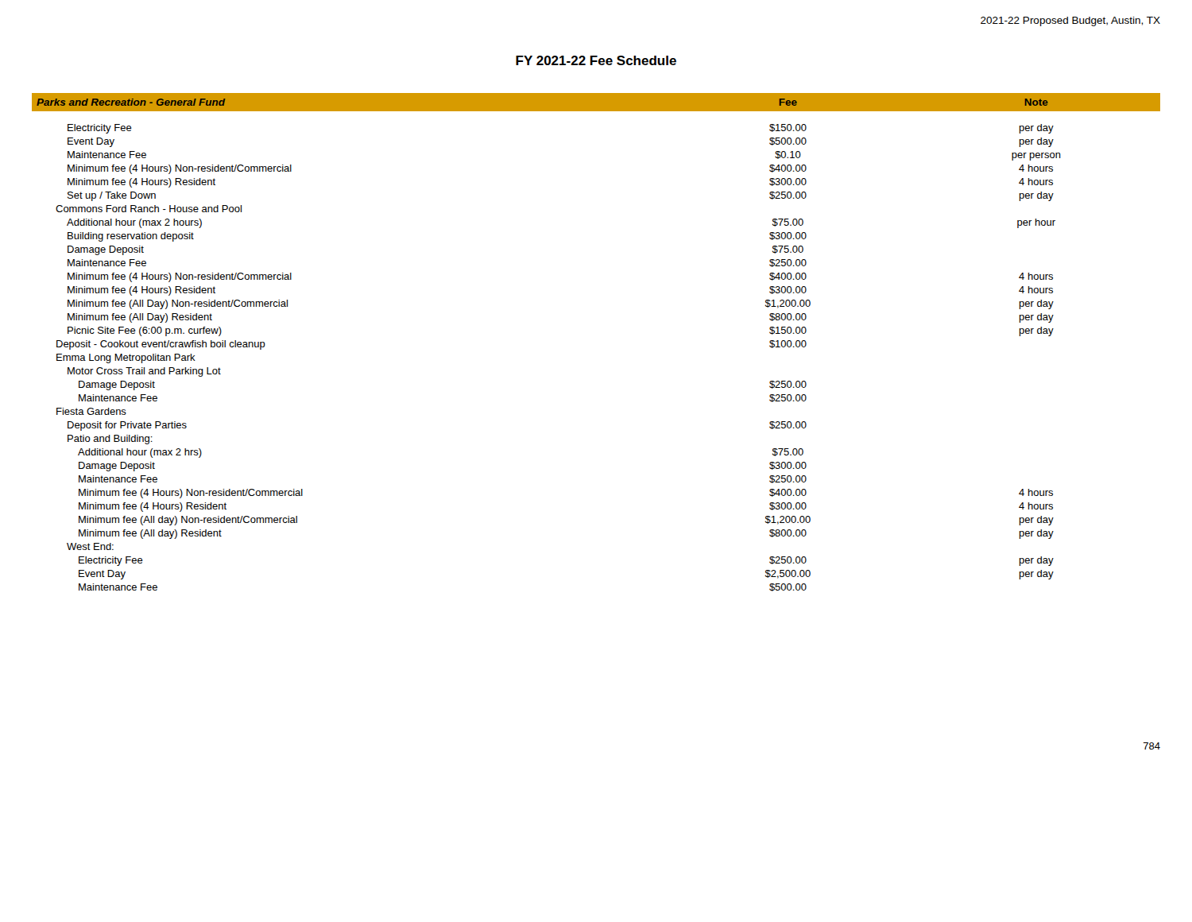2021-22 Proposed Budget, Austin, TX
FY 2021-22 Fee Schedule
| Parks and Recreation - General Fund | Fee | Note |
| --- | --- | --- |
| Electricity Fee | $150.00 | per day |
| Event Day | $500.00 | per day |
| Maintenance Fee | $0.10 | per person |
| Minimum fee (4 Hours) Non-resident/Commercial | $400.00 | 4 hours |
| Minimum fee (4 Hours) Resident | $300.00 | 4 hours |
| Set up / Take Down | $250.00 | per day |
| Commons Ford Ranch - House and Pool | | |
| Additional hour (max 2 hours) | $75.00 | per hour |
| Building reservation deposit | $300.00 | |
| Damage Deposit | $75.00 | |
| Maintenance Fee | $250.00 | |
| Minimum fee (4 Hours) Non-resident/Commercial | $400.00 | 4 hours |
| Minimum fee (4 Hours) Resident | $300.00 | 4 hours |
| Minimum fee (All Day) Non-resident/Commercial | $1,200.00 | per day |
| Minimum fee (All Day) Resident | $800.00 | per day |
| Picnic Site Fee (6:00 p.m. curfew) | $150.00 | per day |
| Deposit - Cookout event/crawfish boil cleanup | $100.00 | |
| Emma Long Metropolitan Park | | |
| Motor Cross Trail and Parking Lot | | |
| Damage Deposit | $250.00 | |
| Maintenance Fee | $250.00 | |
| Fiesta Gardens | | |
| Deposit for Private Parties | $250.00 | |
| Patio and Building: | | |
| Additional hour (max 2 hrs) | $75.00 | |
| Damage Deposit | $300.00 | |
| Maintenance Fee | $250.00 | |
| Minimum fee (4 Hours) Non-resident/Commercial | $400.00 | 4 hours |
| Minimum fee (4 Hours) Resident | $300.00 | 4 hours |
| Minimum fee (All day) Non-resident/Commercial | $1,200.00 | per day |
| Minimum fee (All day) Resident | $800.00 | per day |
| West End: | | |
| Electricity Fee | $250.00 | per day |
| Event Day | $2,500.00 | per day |
| Maintenance Fee | $500.00 | |
784